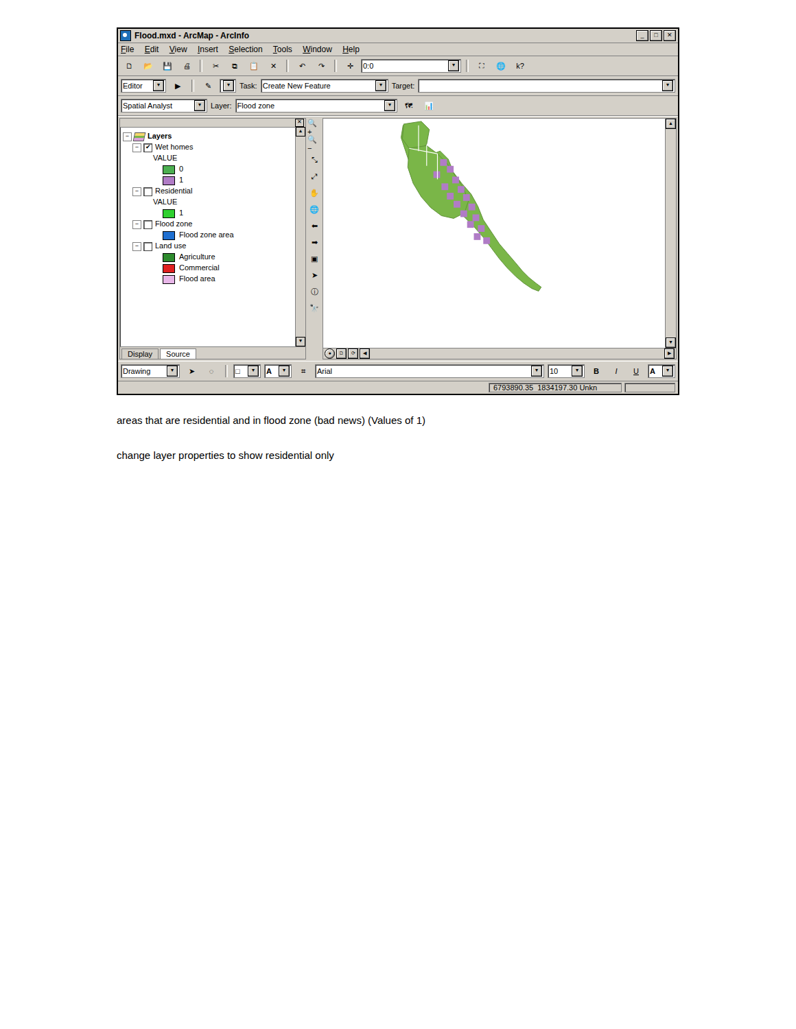Flood.mxd - ArcMap - ArcInfo
_
□
✕
File Edit View Insert Selection Tools Window Help
🗋
📂
💾
🖨
✂
⧉
📋
✕
↶
↷
✛
0:0▾
⛶
🌐
k?
Editor▾
▶
✎
▾
Task:
Create New Feature▾
Target:
▾
Spatial Analyst▾
Layer:
Flood zone▾
🗺
📊
✕
− Layers
−✔Wet homes
VALUE
0
1
− Residential
VALUE
1
− Flood zone
Flood zone area
− Land use
Agriculture
Commercial
Flood area
▲
▼
Display
Source
🔍+
🔍−
⤡
⤢
✋
🌐
⬅
➡
▣
➤
ⓘ
🔭
▲
▼
●
🗋
⟳
◀
▶
Drawing▾
➤
◌
□▾
A▾
⌗
Arial▾
10▾
B
I
U
A▾
6793890.35 1834197.30 Unkn
areas that are residential and in flood zone (bad news) (Values of 1)
change layer properties to show residential only